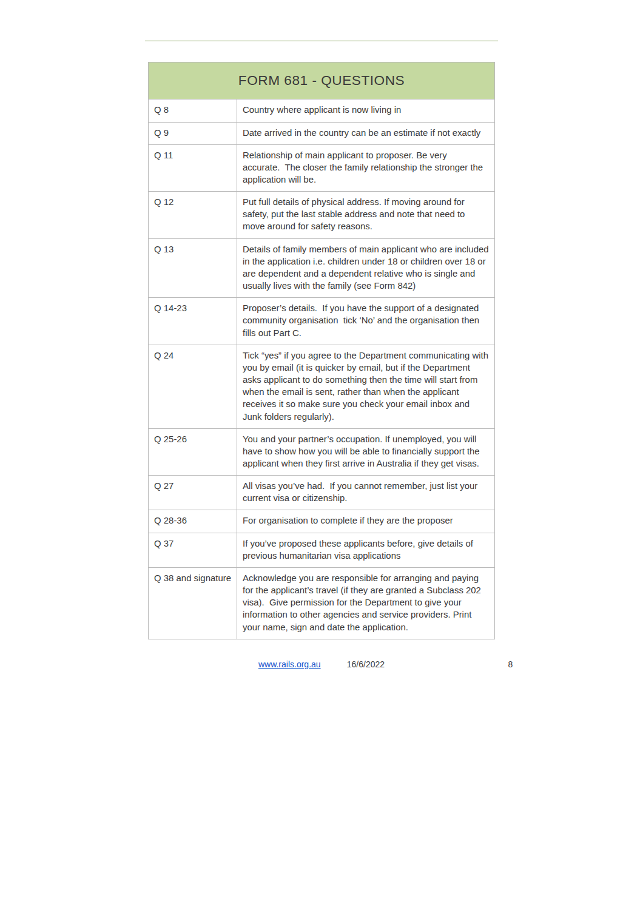FORM 681 - QUESTIONS
| Q 8 | Country where applicant is now living in |
| Q 9 | Date arrived in the country can be an estimate if not exactly |
| Q 11 | Relationship of main applicant to proposer. Be very accurate. The closer the family relationship the stronger the application will be. |
| Q 12 | Put full details of physical address. If moving around for safety, put the last stable address and note that need to move around for safety reasons. |
| Q 13 | Details of family members of main applicant who are included in the application i.e. children under 18 or children over 18 or are dependent and a dependent relative who is single and usually lives with the family (see Form 842) |
| Q 14-23 | Proposer’s details. If you have the support of a designated community organisation tick ‘No’ and the organisation then fills out Part C. |
| Q 24 | Tick “yes” if you agree to the Department communicating with you by email (it is quicker by email, but if the Department asks applicant to do something then the time will start from when the email is sent, rather than when the applicant receives it so make sure you check your email inbox and Junk folders regularly). |
| Q 25-26 | You and your partner’s occupation. If unemployed, you will have to show how you will be able to financially support the applicant when they first arrive in Australia if they get visas. |
| Q 27 | All visas you’ve had. If you cannot remember, just list your current visa or citizenship. |
| Q 28-36 | For organisation to complete if they are the proposer |
| Q 37 | If you’ve proposed these applicants before, give details of previous humanitarian visa applications |
| Q 38 and signature | Acknowledge you are responsible for arranging and paying for the applicant’s travel (if they are granted a Subclass 202 visa). Give permission for the Department to give your information to other agencies and service providers. Print your name, sign and date the application. |
www.rails.org.au 16/6/2022 8